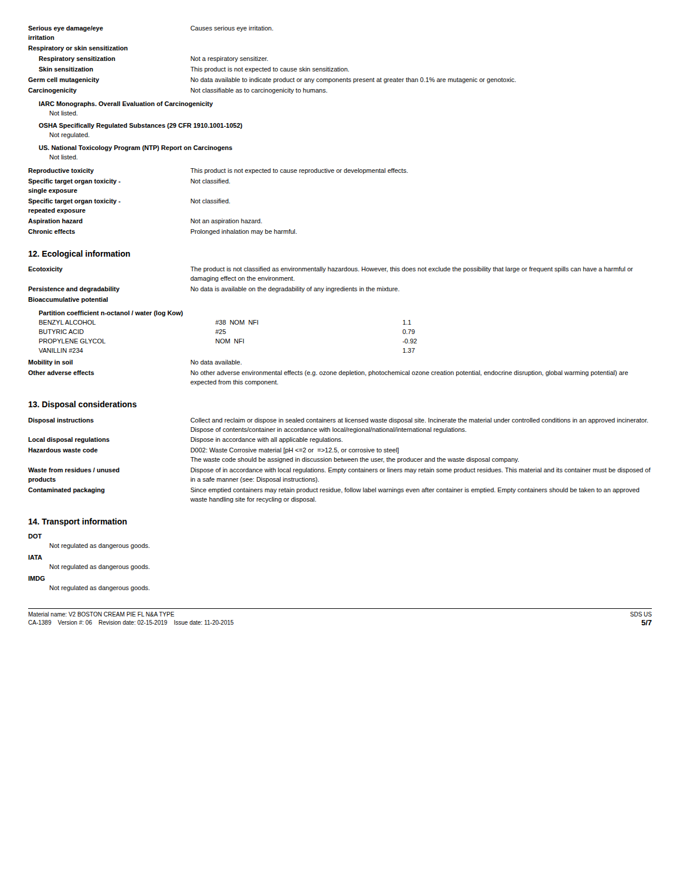| Serious eye damage/eye irritation | Causes serious eye irritation. |
| Respiratory or skin sensitization | |
| Respiratory sensitization | Not a respiratory sensitizer. |
| Skin sensitization | This product is not expected to cause skin sensitization. |
| Germ cell mutagenicity | No data available to indicate product or any components present at greater than 0.1% are mutagenic or genotoxic. |
| Carcinogenicity | Not classifiable as to carcinogenicity to humans. |
IARC Monographs. Overall Evaluation of Carcinogenicity
Not listed.
OSHA Specifically Regulated Substances (29 CFR 1910.1001-1052)
Not regulated.
US. National Toxicology Program (NTP) Report on Carcinogens
Not listed.
| Reproductive toxicity | This product is not expected to cause reproductive or developmental effects. |
| Specific target organ toxicity - single exposure | Not classified. |
| Specific target organ toxicity - repeated exposure | Not classified. |
| Aspiration hazard | Not an aspiration hazard. |
| Chronic effects | Prolonged inhalation may be harmful. |
12. Ecological information
| Ecotoxicity | The product is not classified as environmentally hazardous. However, this does not exclude the possibility that large or frequent spills can have a harmful or damaging effect on the environment. |
| Persistence and degradability | No data is available on the degradability of any ingredients in the mixture. |
| Bioaccumulative potential | |
Partition coefficient n-octanol / water (log Kow)
| BENZYL ALCOHOL | #38 NOM NFI | 1.1 |
| BUTYRIC ACID | #25 | 0.79 |
| PROPYLENE GLYCOL | NOM NFI | -0.92 |
| VANILLIN #234 | | 1.37 |
| Mobility in soil | No data available. |
| Other adverse effects | No other adverse environmental effects (e.g. ozone depletion, photochemical ozone creation potential, endocrine disruption, global warming potential) are expected from this component. |
13. Disposal considerations
| Disposal instructions | Collect and reclaim or dispose in sealed containers at licensed waste disposal site. Incinerate the material under controlled conditions in an approved incinerator. Dispose of contents/container in accordance with local/regional/national/international regulations. |
| Local disposal regulations | Dispose in accordance with all applicable regulations. |
| Hazardous waste code | D002: Waste Corrosive material [pH <=2 or =>12.5, or corrosive to steel] The waste code should be assigned in discussion between the user, the producer and the waste disposal company. |
| Waste from residues / unused products | Dispose of in accordance with local regulations. Empty containers or liners may retain some product residues. This material and its container must be disposed of in a safe manner (see: Disposal instructions). |
| Contaminated packaging | Since emptied containers may retain product residue, follow label warnings even after container is emptied. Empty containers should be taken to an approved waste handling site for recycling or disposal. |
14. Transport information
DOT
Not regulated as dangerous goods.
IATA
Not regulated as dangerous goods.
IMDG
Not regulated as dangerous goods.
Material name: V2 BOSTON CREAM PIE FL N&A TYPE SDS US
CA-1389 Version #: 06 Revision date: 02-15-2019 Issue date: 11-20-2015 5/7